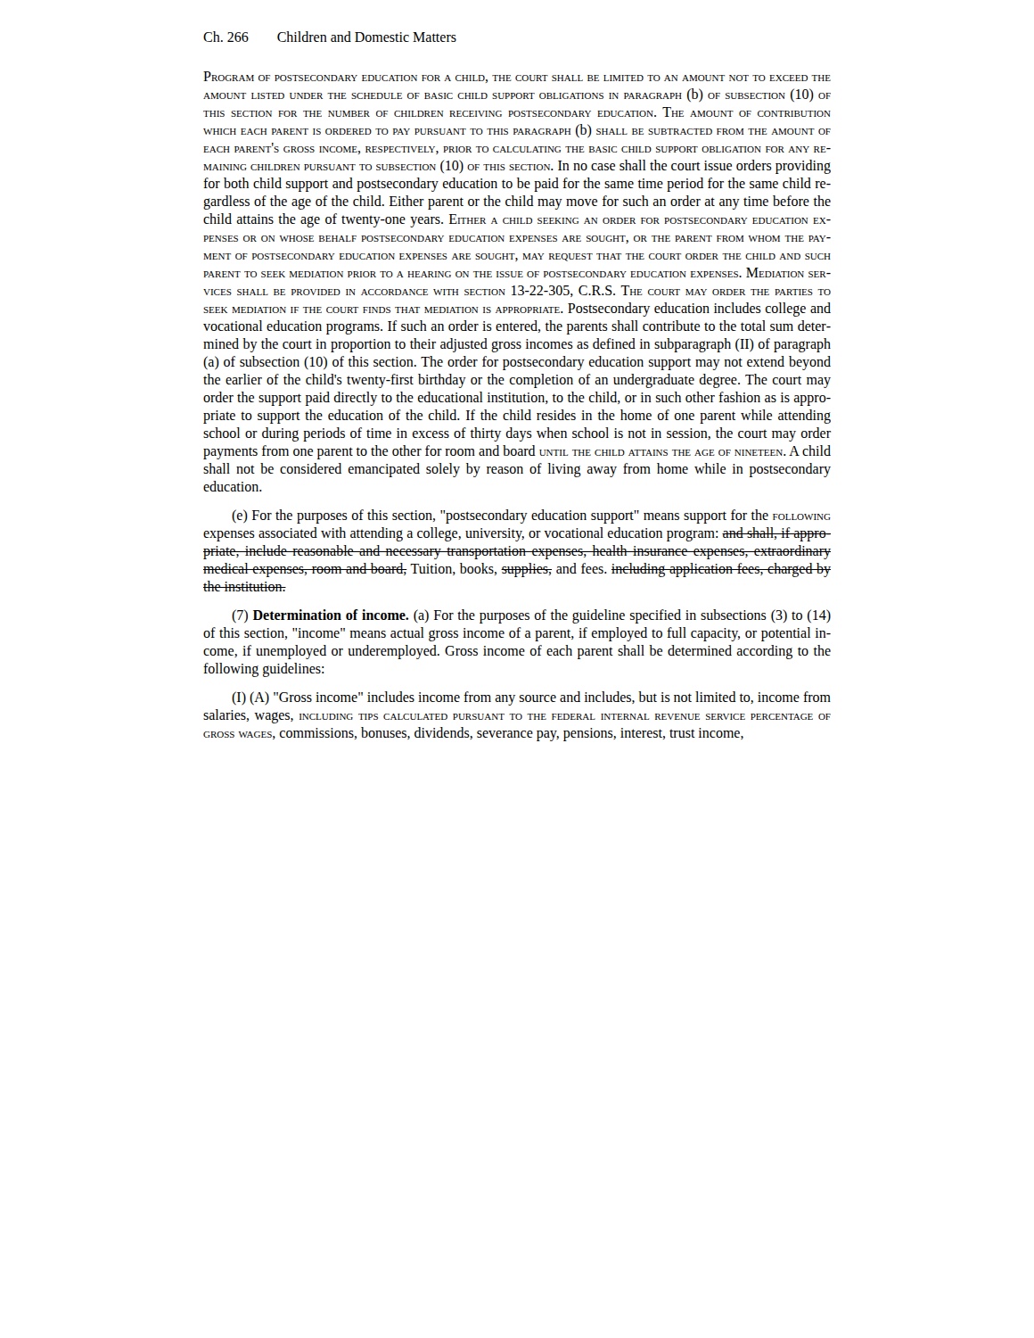Ch. 266 Children and Domestic Matters
Program of postsecondary education for a child, the court shall be limited to an amount not to exceed the amount listed under the schedule of basic child support obligations in paragraph (b) of subsection (10) of this section for the number of children receiving postsecondary education. The amount of contribution which each parent is ordered to pay pursuant to this paragraph (b) shall be subtracted from the amount of each parent's gross income, respectively, prior to calculating the basic child support obligation for any remaining children pursuant to subsection (10) of this section. In no case shall the court issue orders providing for both child support and postsecondary education to be paid for the same time period for the same child regardless of the age of the child. Either parent or the child may move for such an order at any time before the child attains the age of twenty-one years. Either a child seeking an order for postsecondary education expenses or on whose behalf postsecondary education expenses are sought, or the parent from whom the payment of postsecondary education expenses are sought, may request that the court order the child and such parent to seek mediation prior to a hearing on the issue of postsecondary education expenses. Mediation services shall be provided in accordance with section 13-22-305, C.R.S. The court may order the parties to seek mediation if the court finds that mediation is appropriate. Postsecondary education includes college and vocational education programs. If such an order is entered, the parents shall contribute to the total sum determined by the court in proportion to their adjusted gross incomes as defined in subparagraph (II) of paragraph (a) of subsection (10) of this section. The order for postsecondary education support may not extend beyond the earlier of the child's twenty-first birthday or the completion of an undergraduate degree. The court may order the support paid directly to the educational institution, to the child, or in such other fashion as is appropriate to support the education of the child. If the child resides in the home of one parent while attending school or during periods of time in excess of thirty days when school is not in session, the court may order payments from one parent to the other for room and board until the child attains the age of nineteen. A child shall not be considered emancipated solely by reason of living away from home while in postsecondary education.
(e) For the purposes of this section, "postsecondary education support" means support for the following expenses associated with attending a college, university, or vocational education program: and shall, if appropriate, include reasonable and necessary transportation expenses, health insurance expenses, extraordinary medical expenses, room and board, Tuition, books, supplies, and fees. including application fees, charged by the institution.
(7) Determination of income. (a) For the purposes of the guideline specified in subsections (3) to (14) of this section, "income" means actual gross income of a parent, if employed to full capacity, or potential income, if unemployed or underemployed. Gross income of each parent shall be determined according to the following guidelines:
(I) (A) "Gross income" includes income from any source and includes, but is not limited to, income from salaries, wages, including tips calculated pursuant to the federal internal revenue service percentage of gross wages, commissions, bonuses, dividends, severance pay, pensions, interest, trust income,